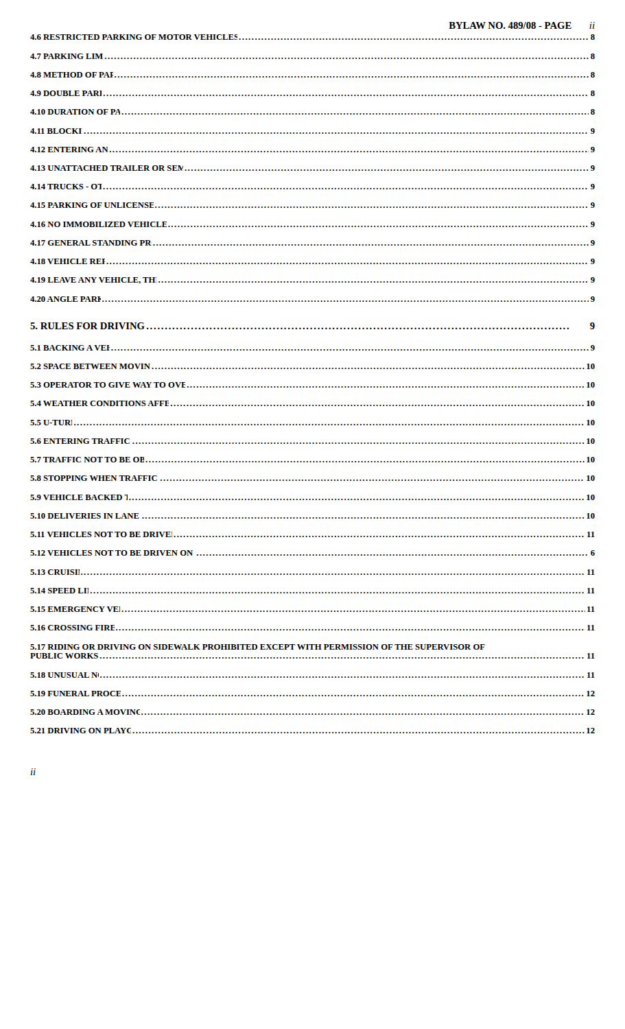BYLAW NO. 489/08 - PAGE ii
4.6 RESTRICTED PARKING OF MOTOR VEHICLES EXCEEDING 6.10 METERS IN LENGTH .................................................................................................................................................................................................. 8
4.7 PARKING LIMITED .................................................................................................................................................................................................. 8
4.8 METHOD OF PARKING .................................................................................................................................................................................................. 8
4.9 DOUBLE PARKING .................................................................................................................................................................................................. 8
4.10 DURATION OF PARKING .................................................................................................................................................................................................. 8
4.11 BLOCKING .................................................................................................................................................................................................. 9
4.12 ENTERING AN EXIT .................................................................................................................................................................................................. 9
4.13 UNATTACHED TRAILER OR SEMITRAILER PARKED .................................................................................................................................................................................................. 9
4.14 TRUCKS - OTHER .................................................................................................................................................................................................. 9
4.15 PARKING OF UNLICENSED VEHICLES .................................................................................................................................................................................................. 9
4.16 NO IMMOBILIZED VEHICLES ON HIGHWAY .................................................................................................................................................................................................. 9
4.17 GENERAL STANDING PROHIBITIONS .................................................................................................................................................................................................. 9
4.18 VEHICLE REPAIRS .................................................................................................................................................................................................. 9
4.19 LEAVE ANY VEHICLE, THROWN GLASS .................................................................................................................................................................................................. 9
4.20 ANGLE PARKING .................................................................................................................................................................................................. 9
5. RULES FOR DRIVING .................................................................................................................. 9
5.1 BACKING A VEHICLE .................................................................................................................................................................................................. 9
5.2 SPACE BETWEEN MOVING VEHICLES .................................................................................................................................................................................................. 10
5.3 OPERATOR TO GIVE WAY TO OVERTAKING VEHICLES .................................................................................................................................................................................................. 10
5.4 WEATHER CONDITIONS AFFECTING STREETS .................................................................................................................................................................................................. 10
5.5 U-TURNS .................................................................................................................................................................................................. 10
5.6 ENTERING TRAFFIC STREAM .................................................................................................................................................................................................. 10
5.7 TRAFFIC NOT TO BE OBSTRUCTED .................................................................................................................................................................................................. 10
5.8 STOPPING WHEN TRAFFIC OBSTRUCTED .................................................................................................................................................................................................. 10
5.9 VEHICLE BACKED TO CURB .................................................................................................................................................................................................. 10
5.10 DELIVERIES IN LANE OR ALLEY .................................................................................................................................................................................................. 10
5.11 VEHICLES NOT TO BE DRIVEN ON SIDEWALKS .................................................................................................................................................................................................. 11
5.12 VEHICLES NOT TO BE DRIVEN ON FIRE HALL EXIT ROAD .................................................................................................................................................................................................. 6
5.13 CRUISING .................................................................................................................................................................................................. 11
5.14 SPEED LIMIT .................................................................................................................................................................................................. 11
5.15 EMERGENCY VEHICLES .................................................................................................................................................................................................. 11
5.16 CROSSING FIRE HOSE .................................................................................................................................................................................................. 11
5.17 RIDING OR DRIVING ON SIDEWALK PROHIBITED EXCEPT WITH PERMISSION OF THE SUPERVISOR OF PUBLIC WORKS .................................................................................................................................................................................................. 11
5.18 UNUSUAL NOISE .................................................................................................................................................................................................. 11
5.19 FUNERAL PROCESSIONS .................................................................................................................................................................................................. 12
5.20 BOARDING A MOVING VEHICLE .................................................................................................................................................................................................. 12
5.21 DRIVING ON PLAYGROUNDS .................................................................................................................................................................................................. 12
ii